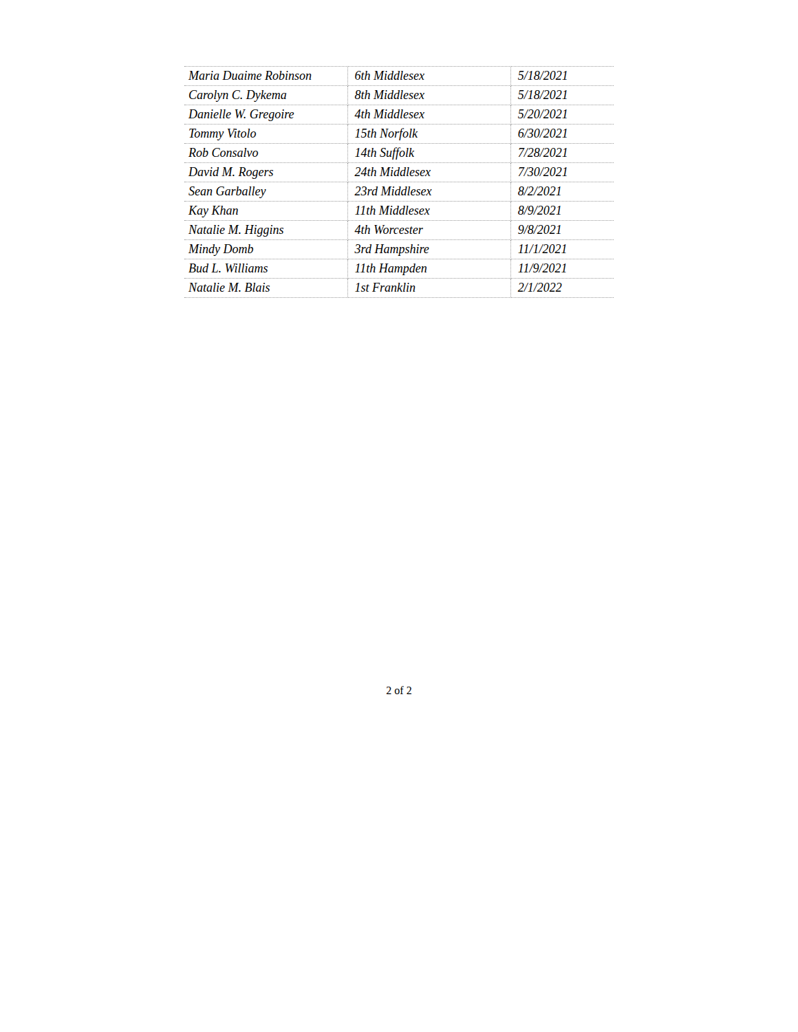| Maria Duaime Robinson | 6th Middlesex | 5/18/2021 |
| Carolyn C. Dykema | 8th Middlesex | 5/18/2021 |
| Danielle W. Gregoire | 4th Middlesex | 5/20/2021 |
| Tommy Vitolo | 15th Norfolk | 6/30/2021 |
| Rob Consalvo | 14th Suffolk | 7/28/2021 |
| David M. Rogers | 24th Middlesex | 7/30/2021 |
| Sean Garballey | 23rd Middlesex | 8/2/2021 |
| Kay Khan | 11th Middlesex | 8/9/2021 |
| Natalie M. Higgins | 4th Worcester | 9/8/2021 |
| Mindy Domb | 3rd Hampshire | 11/1/2021 |
| Bud L. Williams | 11th Hampden | 11/9/2021 |
| Natalie M. Blais | 1st Franklin | 2/1/2022 |
2 of 2